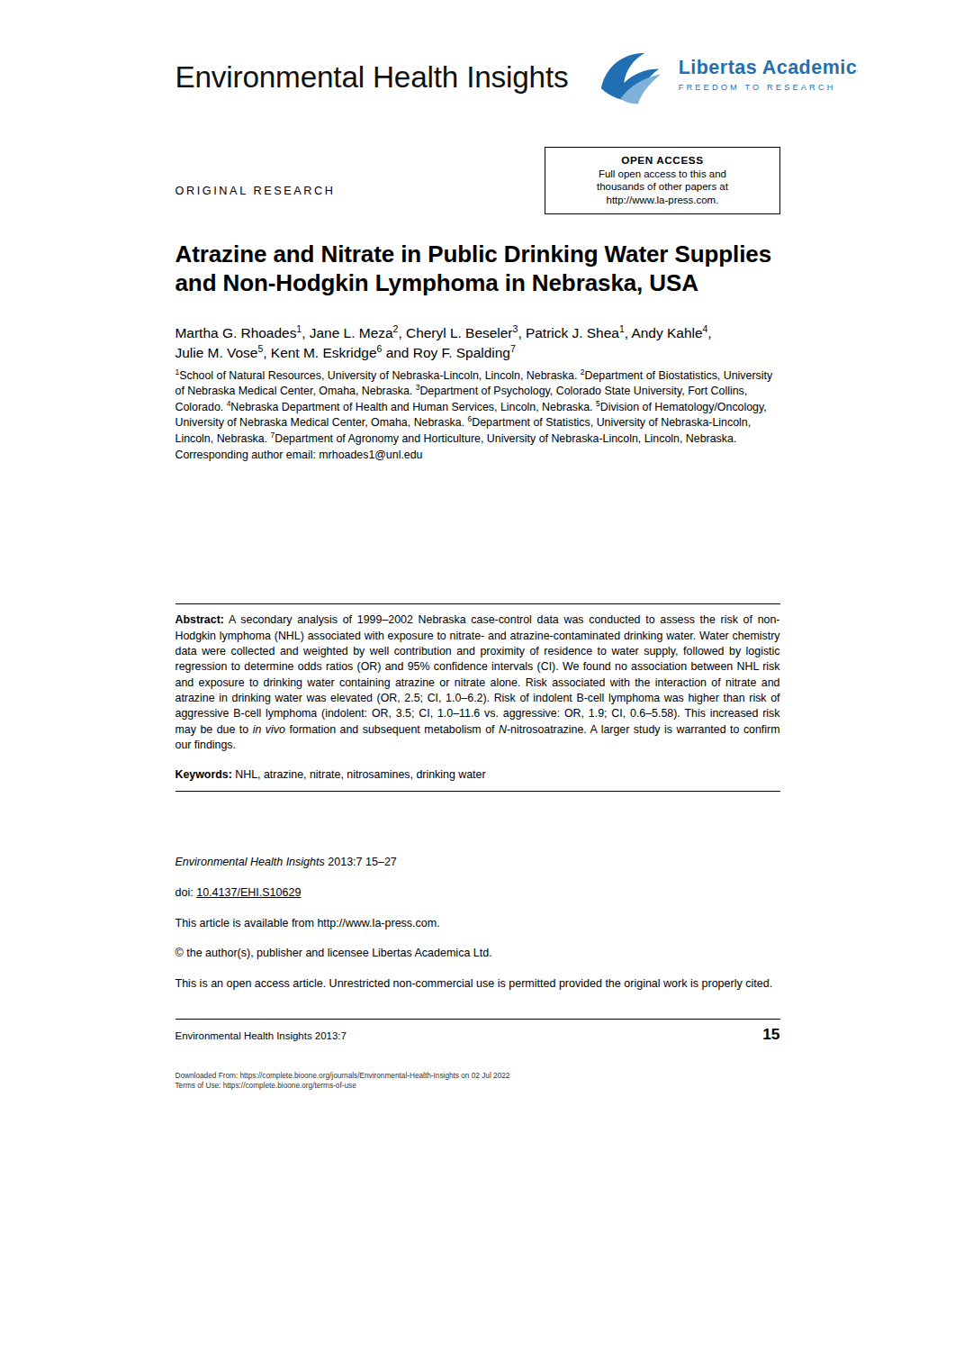Environmental Health Insights
Libertas Academica FREEDOM TO RESEARCH
Original Research
OPEN ACCESS
Full open access to this and
thousands of other papers at
http://www.la-press.com.
Atrazine and Nitrate in Public Drinking Water Supplies
and Non-Hodgkin Lymphoma in Nebraska, USA
Martha G. Rhoades1, Jane L. Meza2, Cheryl L. Beseler3, Patrick J. Shea1, Andy Kahle4,
Julie M. Vose5, Kent M. Eskridge6 and Roy F. Spalding7
1School of Natural Resources, University of Nebraska-Lincoln, Lincoln, Nebraska. 2Department of Biostatistics, University of Nebraska Medical Center, Omaha, Nebraska. 3Department of Psychology, Colorado State University, Fort Collins, Colorado. 4Nebraska Department of Health and Human Services, Lincoln, Nebraska. 5Division of Hematology/Oncology, University of Nebraska Medical Center, Omaha, Nebraska. 6Department of Statistics, University of Nebraska-Lincoln, Lincoln, Nebraska. 7Department of Agronomy and Horticulture, University of Nebraska-Lincoln, Lincoln, Nebraska. Corresponding author email: mrhoades1@unl.edu
Abstract: A secondary analysis of 1999–2002 Nebraska case-control data was conducted to assess the risk of non-Hodgkin lymphoma (NHL) associated with exposure to nitrate- and atrazine-contaminated drinking water. Water chemistry data were collected and weighted by well contribution and proximity of residence to water supply, followed by logistic regression to determine odds ratios (OR) and 95% confidence intervals (CI). We found no association between NHL risk and exposure to drinking water containing atrazine or nitrate alone. Risk associated with the interaction of nitrate and atrazine in drinking water was elevated (OR, 2.5; CI, 1.0–6.2). Risk of indolent B-cell lymphoma was higher than risk of aggressive B-cell lymphoma (indolent: OR, 3.5; CI, 1.0–11.6 vs. aggressive: OR, 1.9; CI, 0.6–5.58). This increased risk may be due to in vivo formation and subsequent metabolism of N-nitrosoatrazine. A larger study is warranted to confirm our findings.
Keywords: NHL, atrazine, nitrate, nitrosamines, drinking water
Environmental Health Insights 2013:7 15–27
doi: 10.4137/EHI.S10629
This article is available from http://www.la-press.com.
© the author(s), publisher and licensee Libertas Academica Ltd.
This is an open access article. Unrestricted non-commercial use is permitted provided the original work is properly cited.
Environmental Health Insights 2013:7 15
Downloaded From: https://complete.bioone.org/journals/Environmental-Health-Insights on 02 Jul 2022
Terms of Use: https://complete.bioone.org/terms-of-use